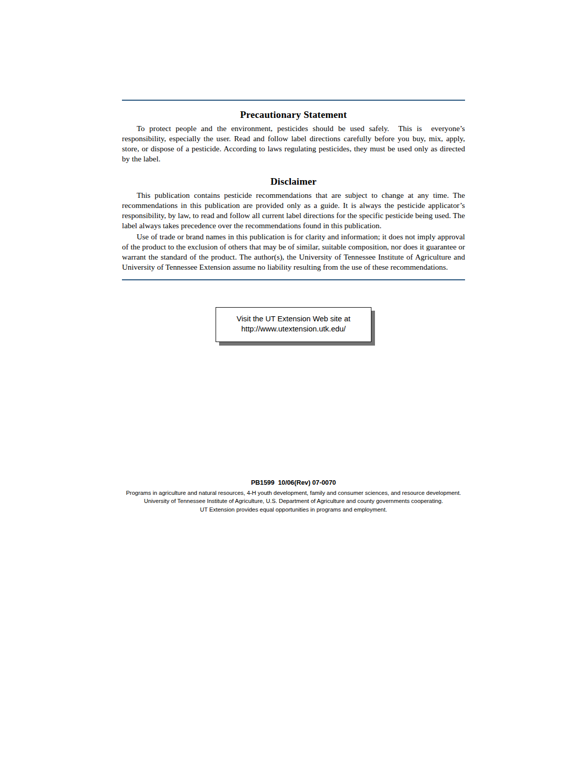Precautionary Statement
To protect people and the environment, pesticides should be used safely. This is everyone’s responsibility, especially the user. Read and follow label directions carefully before you buy, mix, apply, store, or dispose of a pesticide. According to laws regulating pesticides, they must be used only as directed by the label.
Disclaimer
This publication contains pesticide recommendations that are subject to change at any time. The recommendations in this publication are provided only as a guide. It is always the pesticide applicator’s responsibility, by law, to read and follow all current label directions for the specific pesticide being used. The label always takes precedence over the recommendations found in this publication.
Use of trade or brand names in this publication is for clarity and information; it does not imply approval of the product to the exclusion of others that may be of similar, suitable composition, nor does it guarantee or warrant the standard of the product. The author(s), the University of Tennessee Institute of Agriculture and University of Tennessee Extension assume no liability resulting from the use of these recommendations.
Visit the UT Extension Web site at http://www.utextension.utk.edu/
PB1599 10/06(Rev) 07-0070
Programs in agriculture and natural resources, 4-H youth development, family and consumer sciences, and resource development.
University of Tennessee Institute of Agriculture, U.S. Department of Agriculture and county governments cooperating.
UT Extension provides equal opportunities in programs and employment.